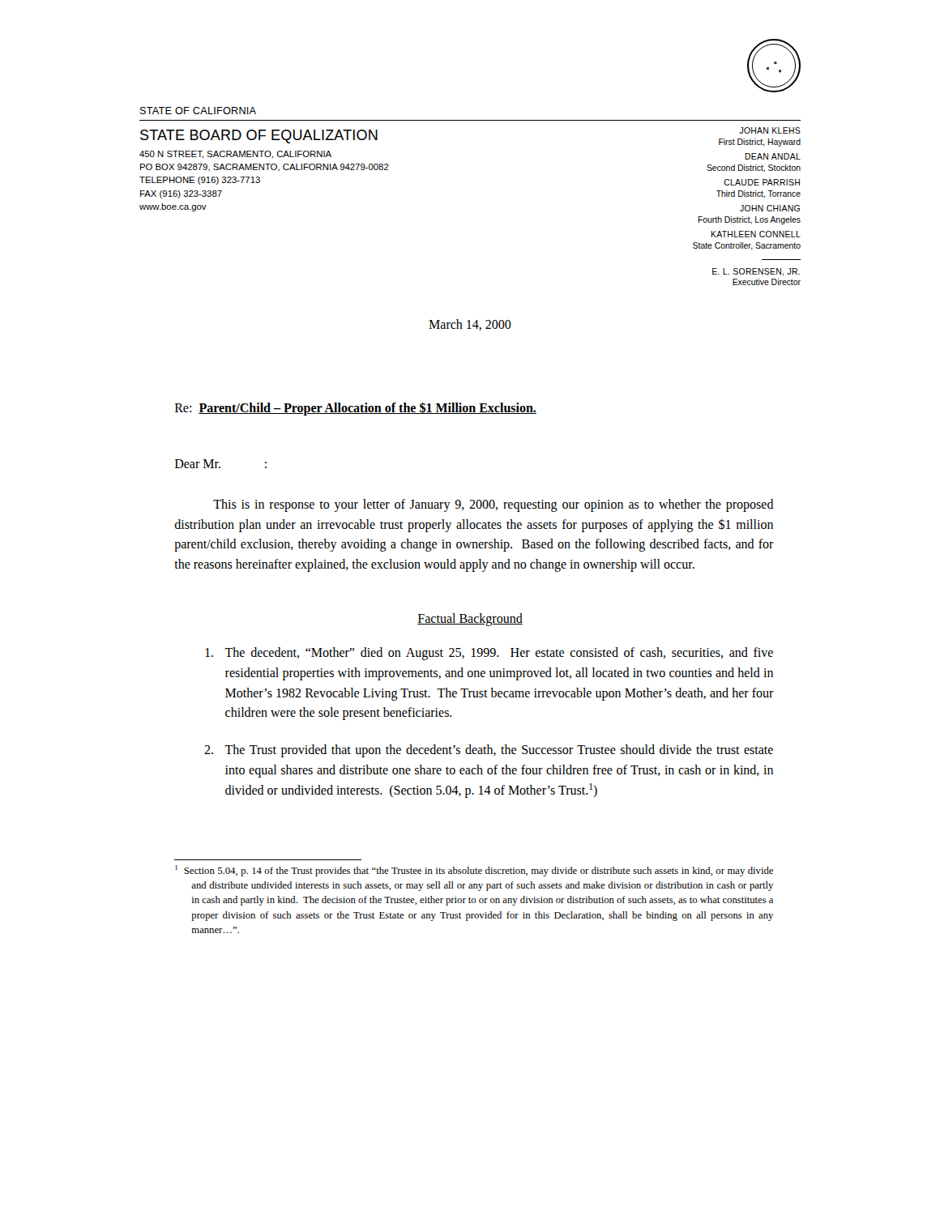STATE OF CALIFORNIA
| STATE BOARD OF EQUALIZATION 450 N STREET, SACRAMENTO, CALIFORNIA PO BOX 942879, SACRAMENTO, CALIFORNIA 94279-0082 TELEPHONE (916) 323-7713 FAX (916) 323-3387 www.boe.ca.gov | JOHAN KLEHS First District, Hayward DEAN ANDAL Second District, Stockton CLAUDE PARRISH Third District, Torrance JOHN CHIANG Fourth District, Los Angeles KATHLEEN CONNELL State Controller, Sacramento E. L. SORENSEN, JR. Executive Director |
March 14, 2000
Re: Parent/Child – Proper Allocation of the $1 Million Exclusion.
Dear Mr. :
This is in response to your letter of January 9, 2000, requesting our opinion as to whether the proposed distribution plan under an irrevocable trust properly allocates the assets for purposes of applying the $1 million parent/child exclusion, thereby avoiding a change in ownership. Based on the following described facts, and for the reasons hereinafter explained, the exclusion would apply and no change in ownership will occur.
Factual Background
The decedent, “Mother” died on August 25, 1999. Her estate consisted of cash, securities, and five residential properties with improvements, and one unimproved lot, all located in two counties and held in Mother’s 1982 Revocable Living Trust. The Trust became irrevocable upon Mother’s death, and her four children were the sole present beneficiaries.
The Trust provided that upon the decedent’s death, the Successor Trustee should divide the trust estate into equal shares and distribute one share to each of the four children free of Trust, in cash or in kind, in divided or undivided interests. (Section 5.04, p. 14 of Mother’s Trust.1)
1 Section 5.04, p. 14 of the Trust provides that “the Trustee in its absolute discretion, may divide or distribute such assets in kind, or may divide and distribute undivided interests in such assets, or may sell all or any part of such assets and make division or distribution in cash or partly in cash and partly in kind. The decision of the Trustee, either prior to or on any division or distribution of such assets, as to what constitutes a proper division of such assets or the Trust Estate or any Trust provided for in this Declaration, shall be binding on all persons in any manner…”.